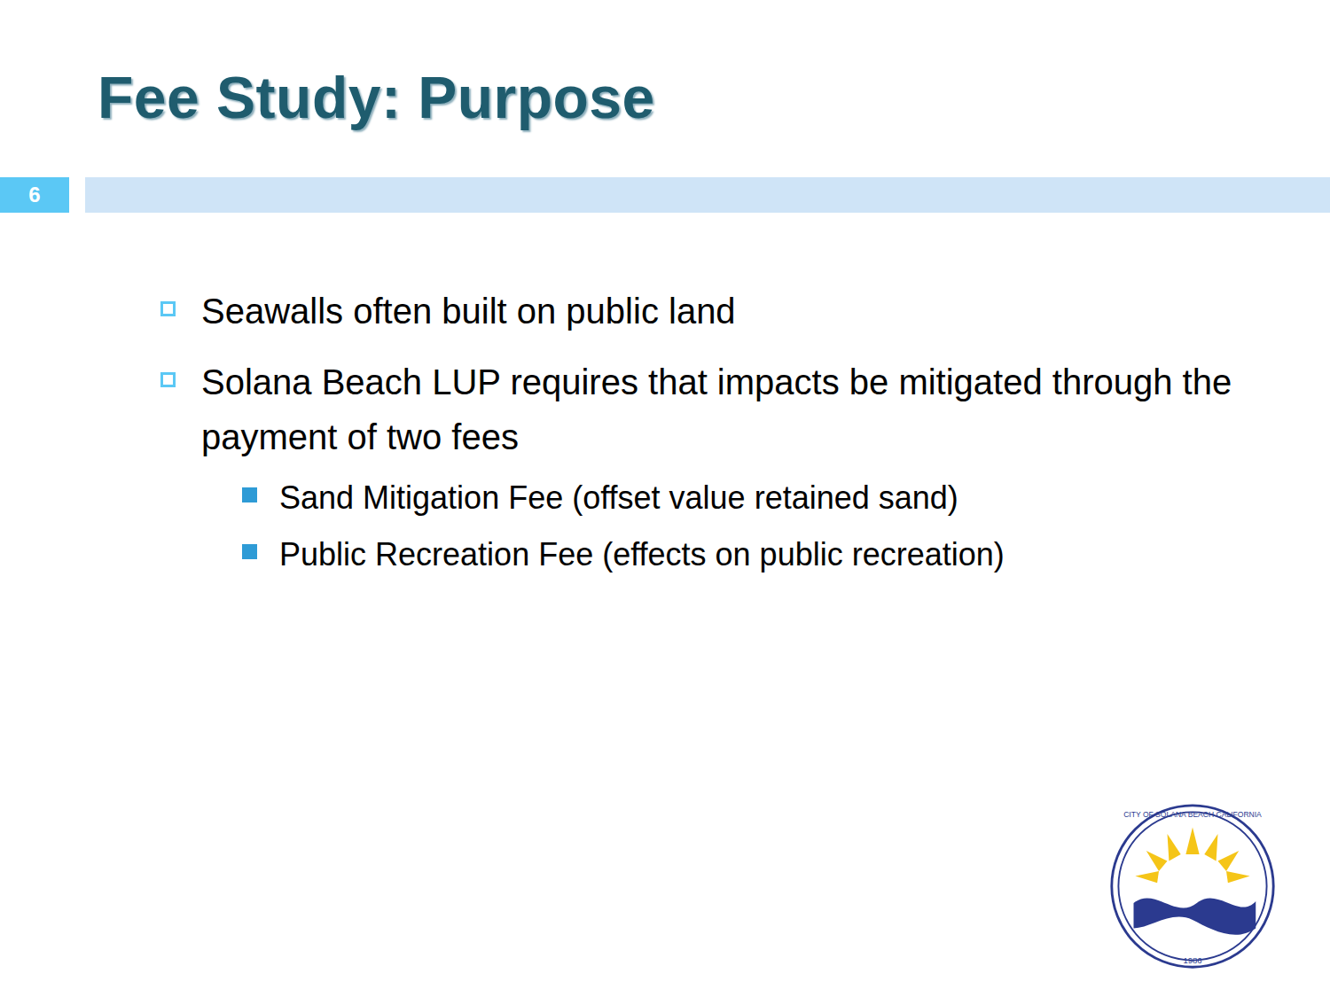Fee Study: Purpose
6
Seawalls often built on public land
Solana Beach LUP requires that impacts be mitigated through the payment of two fees
Sand Mitigation Fee (offset value retained sand)
Public Recreation Fee (effects on public recreation)
CITY OF SOLANA BEACH CALIFORNIA 1986